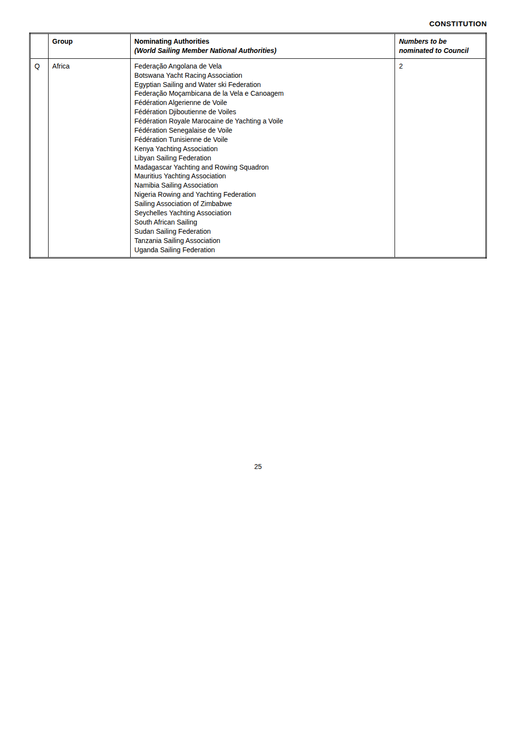CONSTITUTION
| | Group | Nominating Authorities (World Sailing Member National Authorities) | Numbers to be nominated to Council |
| --- | --- | --- | --- |
| Q | Africa | Federação Angolana de Vela Botswana Yacht Racing Association Egyptian Sailing and Water ski Federation Federação Moçambicana de la Vela e Canoagem Fédération Algerienne de Voile Fédération Djiboutienne de Voiles Fédération Royale Marocaine de Yachting a Voile Fédération Senegalaise de Voile Fédération Tunisienne de Voile Kenya Yachting Association Libyan Sailing Federation Madagascar Yachting and Rowing Squadron Mauritius Yachting Association Namibia Sailing Association Nigeria Rowing and Yachting Federation Sailing Association of Zimbabwe Seychelles Yachting Association South African Sailing Sudan Sailing Federation Tanzania Sailing Association Uganda Sailing Federation | 2 |
25